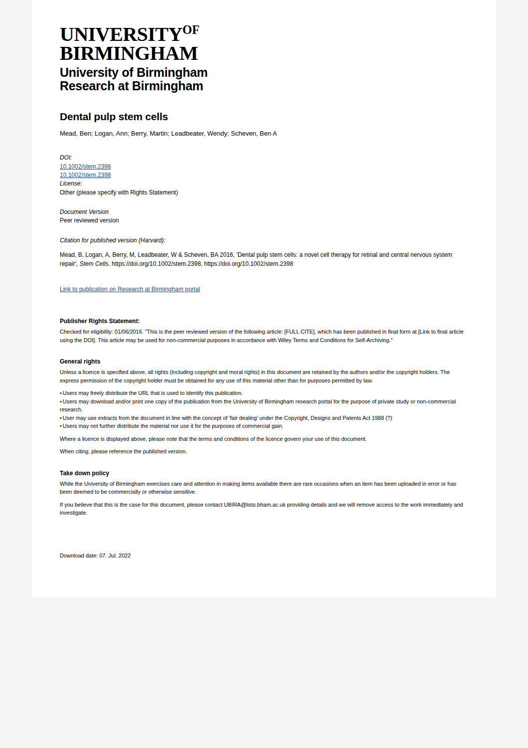UNIVERSITYOF
BIRMINGHAM
University of Birmingham
Research at Birmingham
Dental pulp stem cells
Mead, Ben; Logan, Ann; Berry, Martin; Leadbeater, Wendy; Scheven, Ben A
DOI:
10.1002/stem.239810.1002/stem.2398
License:
Other (please specify with Rights Statement)
Document Version
Peer reviewed version
Citation for published version (Harvard):
Mead, B, Logan, A, Berry, M, Leadbeater, W & Scheven, BA 2016, 'Dental pulp stem cells: a novel cell therapy for retinal and central nervous system repair', Stem Cells. https://doi.org/10.1002/stem.2398, https://doi.org/10.1002/stem.2398
Link to publication on Research at Birmingham portal
Publisher Rights Statement:
Checked for eligibility: 01/06/2016. "This is the peer reviewed version of the following article: [FULL CITE], which has been published in final form at [Link to final article using the DOI]. This article may be used for non-commercial purposes in accordance with Wiley Terms and Conditions for Self-Archiving."
General rights
Unless a licence is specified above, all rights (including copyright and moral rights) in this document are retained by the authors and/or the copyright holders. The express permission of the copyright holder must be obtained for any use of this material other than for purposes permitted by law.
Users may freely distribute the URL that is used to identify this publication.
Users may download and/or print one copy of the publication from the University of Birmingham research portal for the purpose of private study or non-commercial research.
User may use extracts from the document in line with the concept of 'fair dealing' under the Copyright, Designs and Patents Act 1988 (?)
Users may not further distribute the material nor use it for the purposes of commercial gain.
Where a licence is displayed above, please note that the terms and conditions of the licence govern your use of this document.
When citing, please reference the published version.
Take down policy
While the University of Birmingham exercises care and attention in making items available there are rare occasions when an item has been uploaded in error or has been deemed to be commercially or otherwise sensitive.
If you believe that this is the case for this document, please contact UBIRA@lists.bham.ac.uk providing details and we will remove access to the work immediately and investigate.
Download date: 07. Jul. 2022